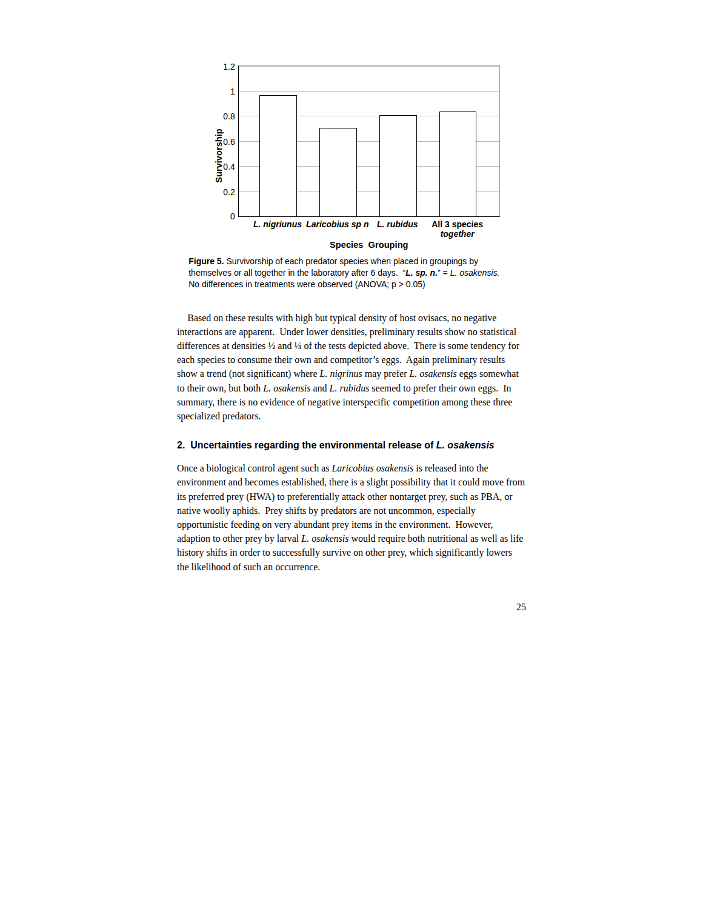Survivorship
1.2
1
0.8
0.6
0.4
0.2
0
L. nigriunus
Laricobius sp n
L. rubidus
All 3 species
together
Species Grouping
Figure 5. Survivorship of each predator species when placed in groupings by themselves or all together in the laboratory after 6 days. “L. sp. n.” = L. osakensis. No differences in treatments were observed (ANOVA; p > 0.05)
Based on these results with high but typical density of host ovisacs, no negative interactions are apparent. Under lower densities, preliminary results show no statistical differences at densities ½ and ¼ of the tests depicted above. There is some tendency for each species to consume their own and competitor’s eggs. Again preliminary results show a trend (not significant) where L. nigrinus may prefer L. osakensis eggs somewhat to their own, but both L. osakensis and L. rubidus seemed to prefer their own eggs. In summary, there is no evidence of negative interspecific competition among these three specialized predators.
2. Uncertainties regarding the environmental release of L. osakensis
Once a biological control agent such as Laricobius osakensis is released into the environment and becomes established, there is a slight possibility that it could move from its preferred prey (HWA) to preferentially attack other nontarget prey, such as PBA, or native woolly aphids. Prey shifts by predators are not uncommon, especially opportunistic feeding on very abundant prey items in the environment. However, adaption to other prey by larval L. osakensis would require both nutritional as well as life history shifts in order to successfully survive on other prey, which significantly lowers the likelihood of such an occurrence.
25